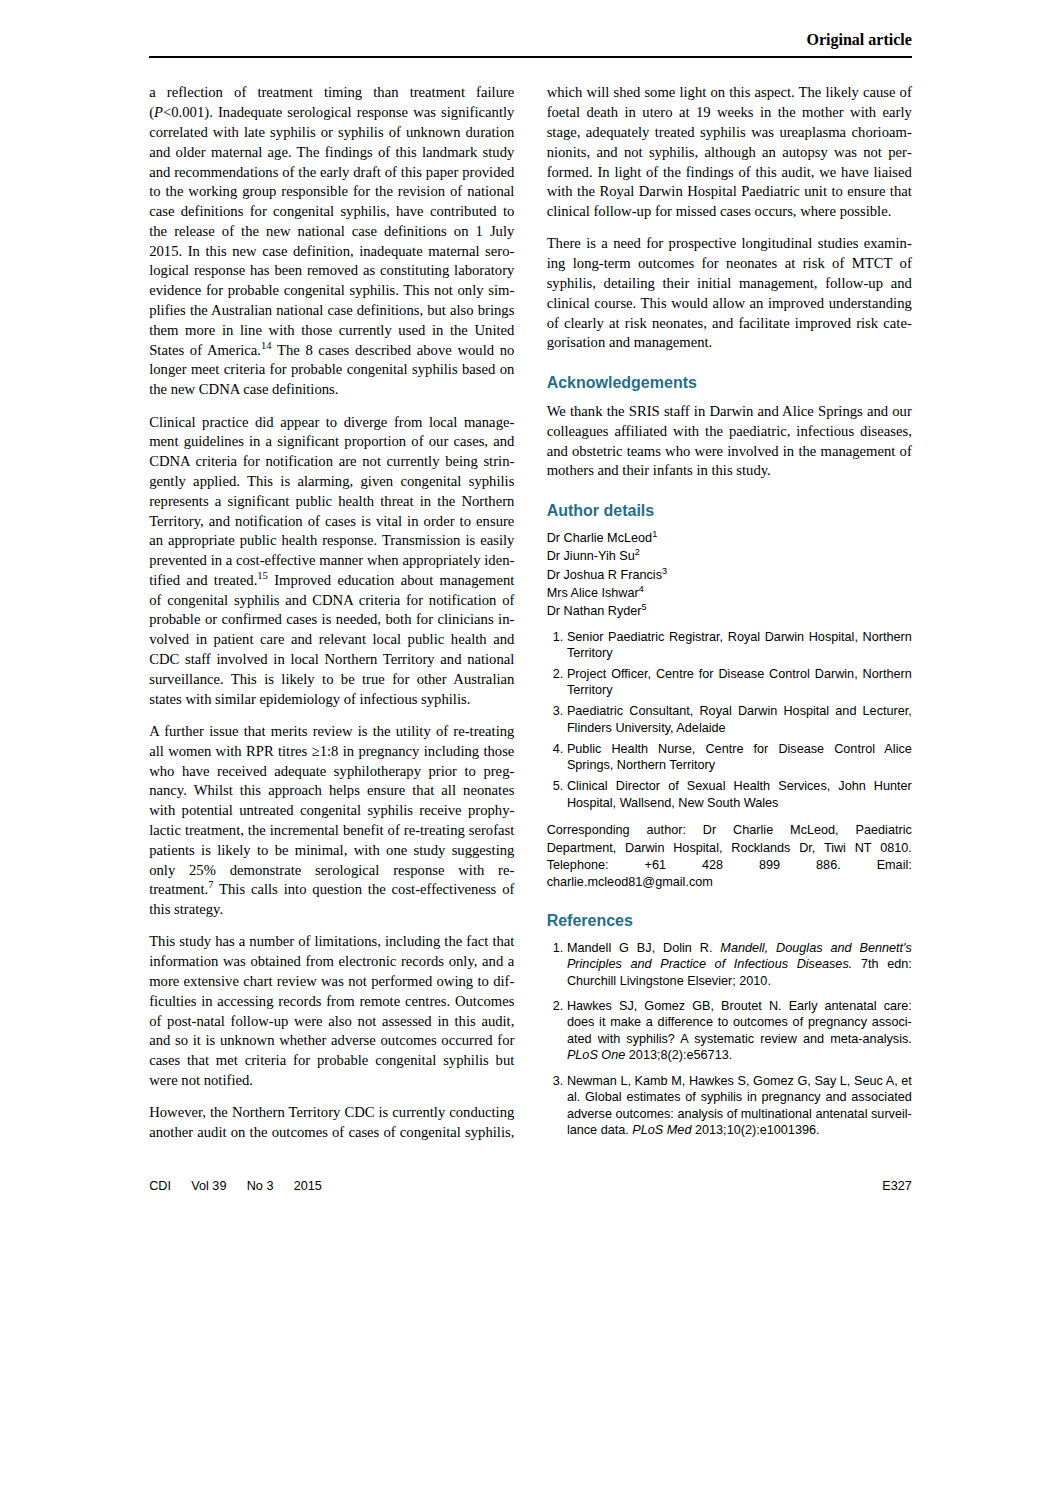Original article
a reflection of treatment timing than treatment failure (P<0.001). Inadequate serological response was significantly correlated with late syphilis or syphilis of unknown duration and older maternal age. The findings of this landmark study and recommendations of the early draft of this paper provided to the working group responsible for the revision of national case definitions for congenital syphilis, have contributed to the release of the new national case definitions on 1 July 2015. In this new case definition, inadequate maternal serological response has been removed as constituting laboratory evidence for probable congenital syphilis. This not only simplifies the Australian national case definitions, but also brings them more in line with those currently used in the United States of America.14 The 8 cases described above would no longer meet criteria for probable congenital syphilis based on the new CDNA case definitions.
Clinical practice did appear to diverge from local management guidelines in a significant proportion of our cases, and CDNA criteria for notification are not currently being stringently applied. This is alarming, given congenital syphilis represents a significant public health threat in the Northern Territory, and notification of cases is vital in order to ensure an appropriate public health response. Transmission is easily prevented in a cost-effective manner when appropriately identified and treated.15 Improved education about management of congenital syphilis and CDNA criteria for notification of probable or confirmed cases is needed, both for clinicians involved in patient care and relevant local public health and CDC staff involved in local Northern Territory and national surveillance. This is likely to be true for other Australian states with similar epidemiology of infectious syphilis.
A further issue that merits review is the utility of re-treating all women with RPR titres ≥1:8 in pregnancy including those who have received adequate syphilotherapy prior to pregnancy. Whilst this approach helps ensure that all neonates with potential untreated congenital syphilis receive prophylactic treatment, the incremental benefit of re-treating serofast patients is likely to be minimal, with one study suggesting only 25% demonstrate serological response with re-treatment.7 This calls into question the cost-effectiveness of this strategy.
This study has a number of limitations, including the fact that information was obtained from electronic records only, and a more extensive chart review was not performed owing to difficulties in accessing records from remote centres. Outcomes of post-natal follow-up were also not assessed in this audit, and so it is unknown whether adverse outcomes occurred for cases that met criteria for probable congenital syphilis but were not notified.
However, the Northern Territory CDC is currently conducting another audit on the outcomes of cases of congenital syphilis, which will shed some light on this aspect. The likely cause of foetal death in utero at 19 weeks in the mother with early stage, adequately treated syphilis was ureaplasma chorioamnionits, and not syphilis, although an autopsy was not performed. In light of the findings of this audit, we have liaised with the Royal Darwin Hospital Paediatric unit to ensure that clinical follow-up for missed cases occurs, where possible.
There is a need for prospective longitudinal studies examining long-term outcomes for neonates at risk of MTCT of syphilis, detailing their initial management, follow-up and clinical course. This would allow an improved understanding of clearly at risk neonates, and facilitate improved risk categorisation and management.
Acknowledgements
We thank the SRIS staff in Darwin and Alice Springs and our colleagues affiliated with the paediatric, infectious diseases, and obstetric teams who were involved in the management of mothers and their infants in this study.
Author details
Dr Charlie McLeod1
Dr Jiunn-Yih Su2
Dr Joshua R Francis3
Mrs Alice Ishwar4
Dr Nathan Ryder5
Senior Paediatric Registrar, Royal Darwin Hospital, Northern Territory
Project Officer, Centre for Disease Control Darwin, Northern Territory
Paediatric Consultant, Royal Darwin Hospital and Lecturer, Flinders University, Adelaide
Public Health Nurse, Centre for Disease Control Alice Springs, Northern Territory
Clinical Director of Sexual Health Services, John Hunter Hospital, Wallsend, New South Wales
Corresponding author: Dr Charlie McLeod, Paediatric Department, Darwin Hospital, Rocklands Dr, Tiwi NT 0810. Telephone: +61 428 899 886. Email: charlie.mcleod81@gmail.com
References
Mandell G BJ, Dolin R. Mandell, Douglas and Bennett's Principles and Practice of Infectious Diseases. 7th edn: Churchill Livingstone Elsevier; 2010.
Hawkes SJ, Gomez GB, Broutet N. Early antenatal care: does it make a difference to outcomes of pregnancy associated with syphilis? A systematic review and meta-analysis. PLoS One 2013;8(2):e56713.
Newman L, Kamb M, Hawkes S, Gomez G, Say L, Seuc A, et al. Global estimates of syphilis in pregnancy and associated adverse outcomes: analysis of multinational antenatal surveillance data. PLoS Med 2013;10(2):e1001396.
CDI Vol 39 No 32015
E327